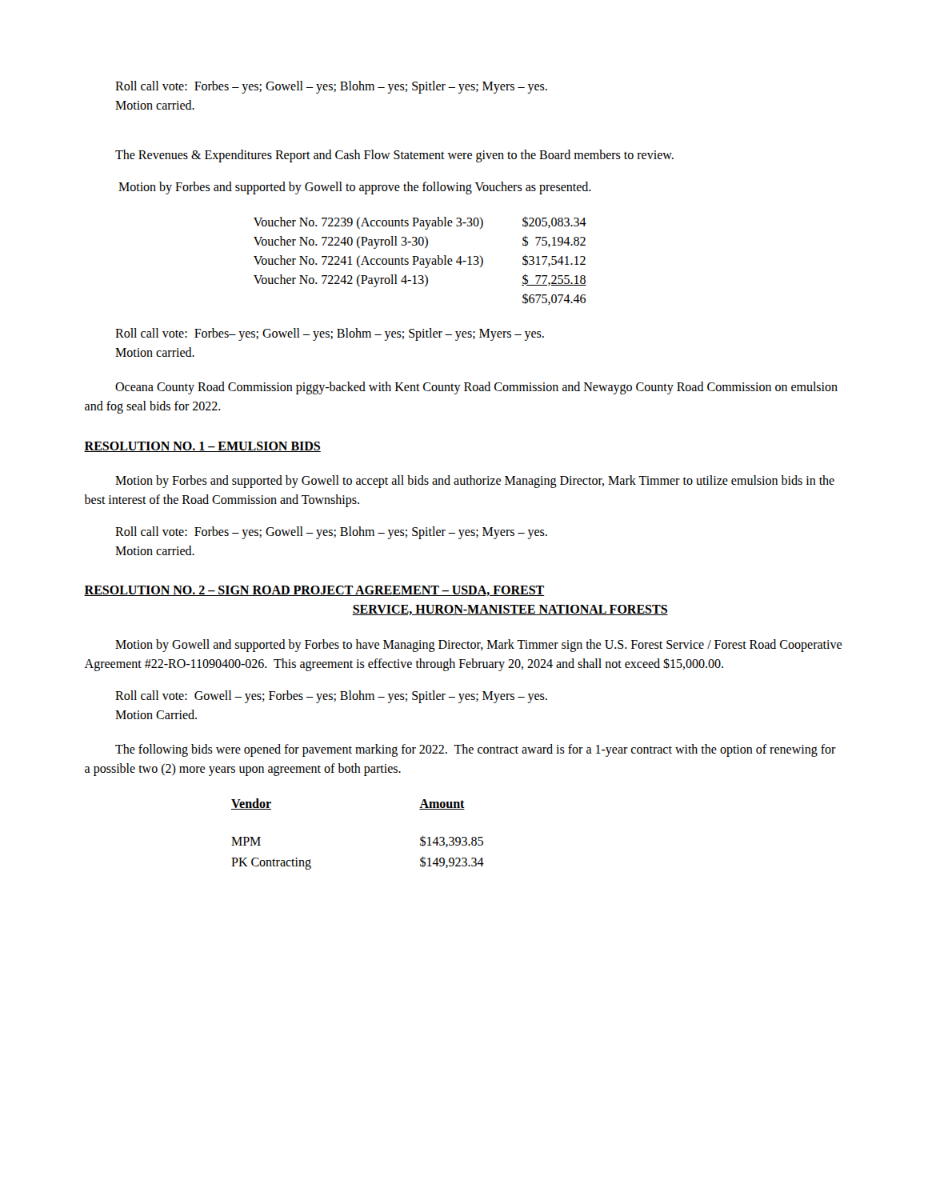Roll call vote: Forbes – yes; Gowell – yes; Blohm – yes; Spitler – yes; Myers – yes.
Motion carried.
The Revenues & Expenditures Report and Cash Flow Statement were given to the Board members to review.
Motion by Forbes and supported by Gowell to approve the following Vouchers as presented.
| Voucher No. 72239 (Accounts Payable 3-30) | $205,083.34 |
| Voucher No. 72240 (Payroll 3-30) | $ 75,194.82 |
| Voucher No. 72241 (Accounts Payable 4-13) | $317,541.12 |
| Voucher No. 72242 (Payroll 4-13) | $ 77,255.18 |
| | $675,074.46 |
Roll call vote: Forbes– yes; Gowell – yes; Blohm – yes; Spitler – yes; Myers – yes.
Motion carried.
Oceana County Road Commission piggy-backed with Kent County Road Commission and Newaygo County Road Commission on emulsion and fog seal bids for 2022.
RESOLUTION NO. 1 – EMULSION BIDS
Motion by Forbes and supported by Gowell to accept all bids and authorize Managing Director, Mark Timmer to utilize emulsion bids in the best interest of the Road Commission and Townships.
Roll call vote: Forbes – yes; Gowell – yes; Blohm – yes; Spitler – yes; Myers – yes.
Motion carried.
RESOLUTION NO. 2 – SIGN ROAD PROJECT AGREEMENT – USDA, FOREST SERVICE, HURON-MANISTEE NATIONAL FORESTS
Motion by Gowell and supported by Forbes to have Managing Director, Mark Timmer sign the U.S. Forest Service / Forest Road Cooperative Agreement #22-RO-11090400-026. This agreement is effective through February 20, 2024 and shall not exceed $15,000.00.
Roll call vote: Gowell – yes; Forbes – yes; Blohm – yes; Spitler – yes; Myers – yes.
Motion Carried.
The following bids were opened for pavement marking for 2022. The contract award is for a 1-year contract with the option of renewing for a possible two (2) more years upon agreement of both parties.
| Vendor | Amount |
| --- | --- |
| MPM | $143,393.85 |
| PK Contracting | $149,923.34 |